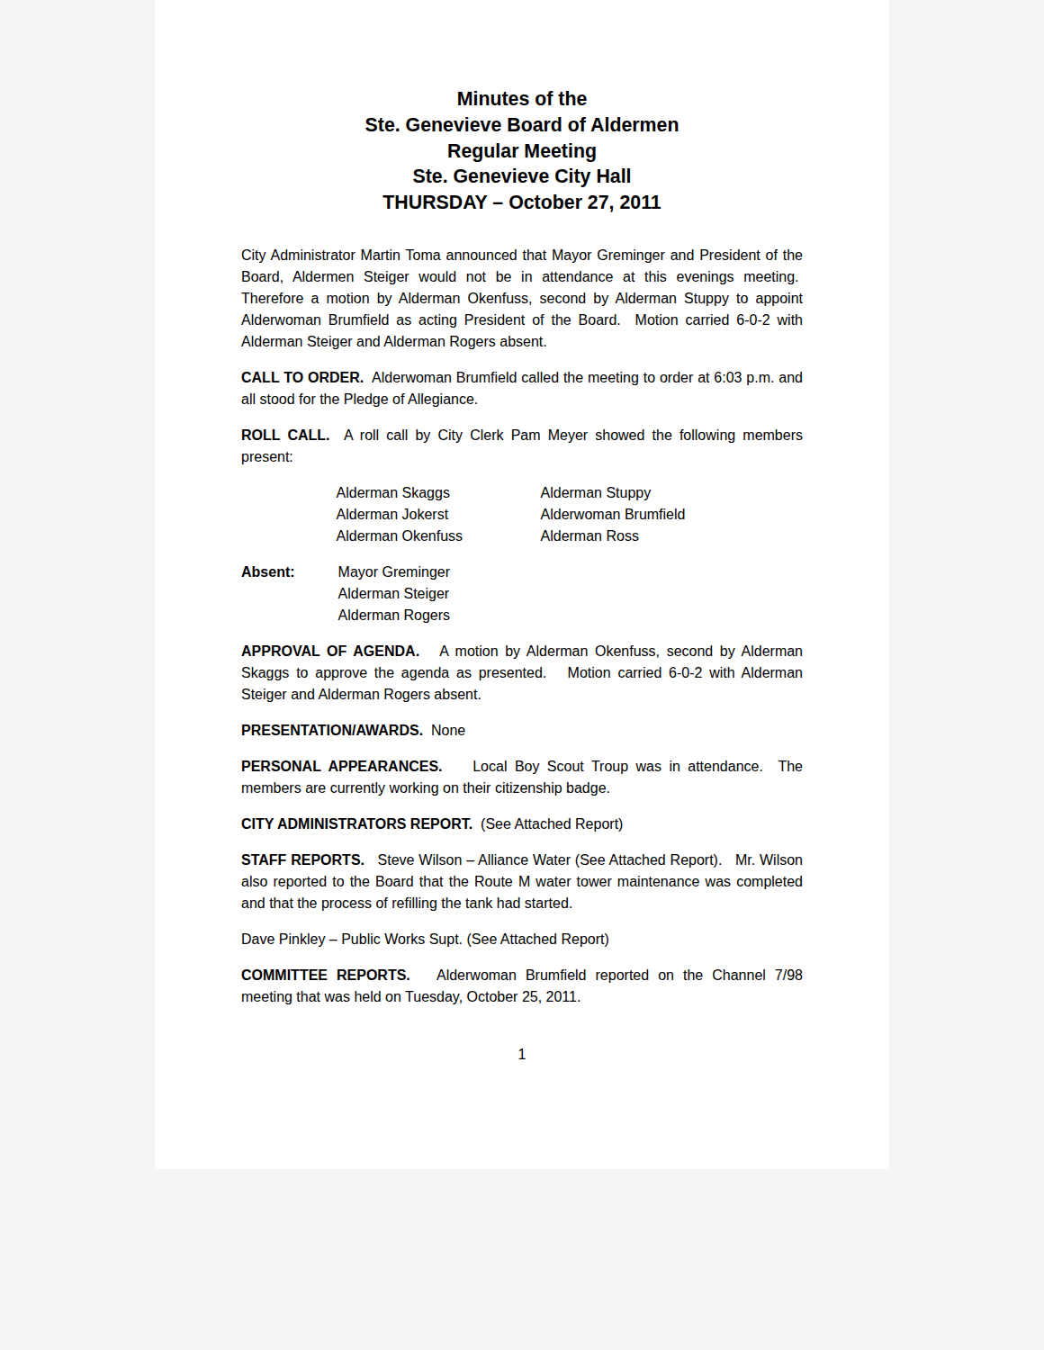Minutes of the Ste. Genevieve Board of Aldermen Regular Meeting Ste. Genevieve City Hall THURSDAY – October 27, 2011
City Administrator Martin Toma announced that Mayor Greminger and President of the Board, Aldermen Steiger would not be in attendance at this evenings meeting. Therefore a motion by Alderman Okenfuss, second by Alderman Stuppy to appoint Alderwoman Brumfield as acting President of the Board. Motion carried 6-0-2 with Alderman Steiger and Alderman Rogers absent.
CALL TO ORDER. Alderwoman Brumfield called the meeting to order at 6:03 p.m. and all stood for the Pledge of Allegiance.
ROLL CALL. A roll call by City Clerk Pam Meyer showed the following members present:
| Alderman Skaggs | Alderman Stuppy |
| Alderman Jokerst | Alderwoman Brumfield |
| Alderman Okenfuss | Alderman Ross |
| Absent: | Mayor Greminger Alderman Steiger Alderman Rogers |
APPROVAL OF AGENDA. A motion by Alderman Okenfuss, second by Alderman Skaggs to approve the agenda as presented. Motion carried 6-0-2 with Alderman Steiger and Alderman Rogers absent.
PRESENTATION/AWARDS. None
PERSONAL APPEARANCES. Local Boy Scout Troup was in attendance. The members are currently working on their citizenship badge.
CITY ADMINISTRATORS REPORT. (See Attached Report)
STAFF REPORTS. Steve Wilson – Alliance Water (See Attached Report). Mr. Wilson also reported to the Board that the Route M water tower maintenance was completed and that the process of refilling the tank had started.
Dave Pinkley – Public Works Supt. (See Attached Report)
COMMITTEE REPORTS. Alderwoman Brumfield reported on the Channel 7/98 meeting that was held on Tuesday, October 25, 2011.
1